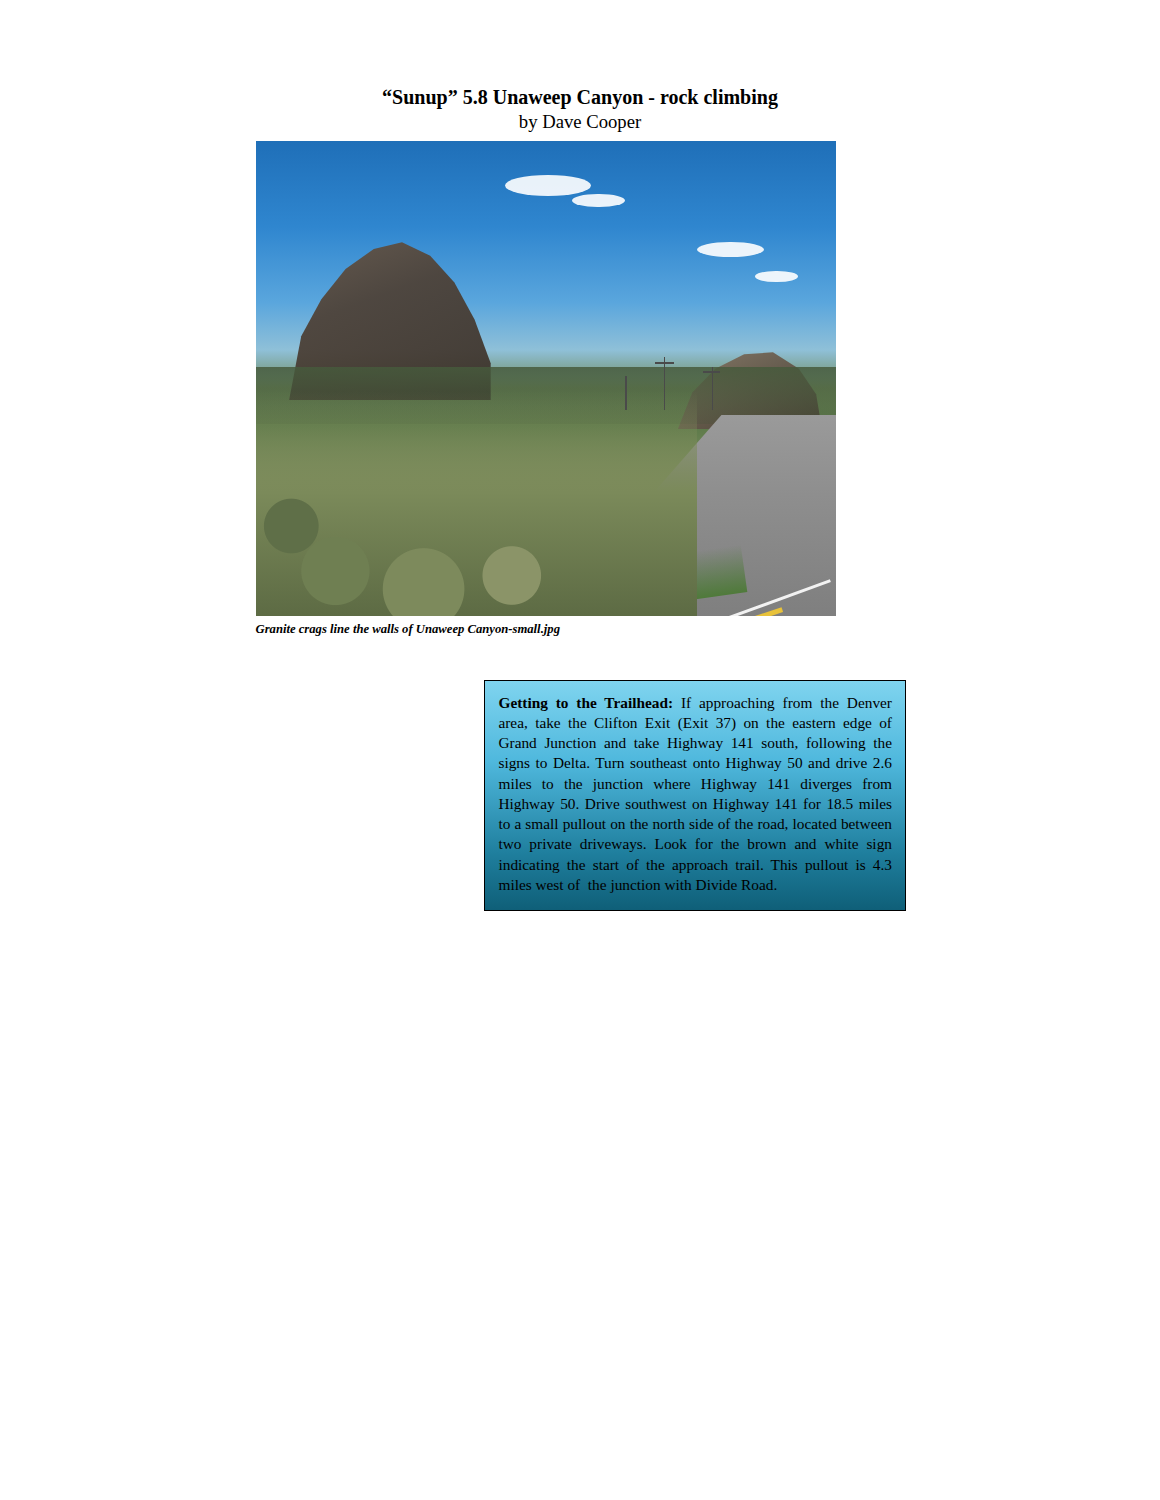“Sunup” 5.8 Unaweep Canyon - rock climbing
by Dave Cooper
Granite crags line the walls of Unaweep Canyon-small.jpg
Getting to the Trailhead: If approaching from the Denver area, take the Clifton Exit (Exit 37) on the eastern edge of Grand Junction and take Highway 141 south, following the signs to Delta. Turn southeast onto Highway 50 and drive 2.6 miles to the junction where Highway 141 diverges from Highway 50. Drive southwest on Highway 141 for 18.5 miles to a small pullout on the north side of the road, located between two private driveways. Look for the brown and white sign indicating the start of the approach trail. This pullout is 4.3 miles west of the junction with Divide Road.